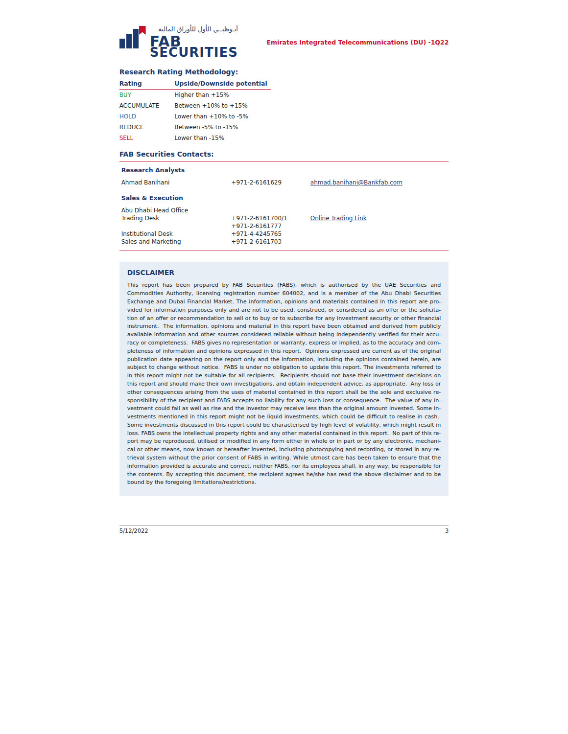أبـوظبــي الأول للأوراق المالية
FAB
SECURITIES
Emirates Integrated Telecommunications (DU) -1Q22
Research Rating Methodology:
| Rating | Upside/Downside potential |
| --- | --- |
| BUY | Higher than +15% |
| ACCUMULATE | Between +10% to +15% |
| HOLD | Lower than +10% to -5% |
| REDUCE | Between -5% to -15% |
| SELL | Lower than -15% |
FAB Securities Contacts:
Research Analysts
| Ahmad Banihani | +971-2-6161629 | ahmad.banihani@Bankfab.com |
Sales & Execution
| Abu Dhabi Head Office | | |
| Trading Desk | +971-2-6161700/1 | Online Trading Link |
| | +971-2-6161777 | |
| Institutional Desk | +971-4-4245765 | |
| Sales and Marketing | +971-2-6161703 | |
DISCLAIMER
This report has been prepared by FAB Securities (FABS), which is authorised by the UAE Securities and Commodities Authority, licensing registration number 604002, and is a member of the Abu Dhabi Securities Exchange and Dubai Financial Market. The information, opinions and materials contained in this report are provided for information purposes only and are not to be used, construed, or considered as an offer or the solicitation of an offer or recommendation to sell or to buy or to subscribe for any investment security or other financial instrument. The information, opinions and material in this report have been obtained and derived from publicly available information and other sources considered reliable without being independently verified for their accuracy or completeness. FABS gives no representation or warranty, express or implied, as to the accuracy and completeness of information and opinions expressed in this report. Opinions expressed are current as of the original publication date appearing on the report only and the information, including the opinions contained herein, are subject to change without notice. FABS is under no obligation to update this report. The investments referred to in this report might not be suitable for all recipients. Recipients should not base their investment decisions on this report and should make their own investigations, and obtain independent advice, as appropriate. Any loss or other consequences arising from the uses of material contained in this report shall be the sole and exclusive responsibility of the recipient and FABS accepts no liability for any such loss or consequence. The value of any investment could fall as well as rise and the investor may receive less than the original amount invested. Some investments mentioned in this report might not be liquid investments, which could be difficult to realise in cash. Some investments discussed in this report could be characterised by high level of volatility, which might result in loss. FABS owns the intellectual property rights and any other material contained in this report. No part of this report may be reproduced, utilised or modified in any form either in whole or in part or by any electronic, mechanical or other means, now known or hereafter invented, including photocopying and recording, or stored in any retrieval system without the prior consent of FABS in writing. While utmost care has been taken to ensure that the information provided is accurate and correct, neither FABS, nor its employees shall, in any way, be responsible for the contents. By accepting this document, the recipient agrees he/she has read the above disclaimer and to be bound by the foregoing limitations/restrictions.
5/12/2022
3